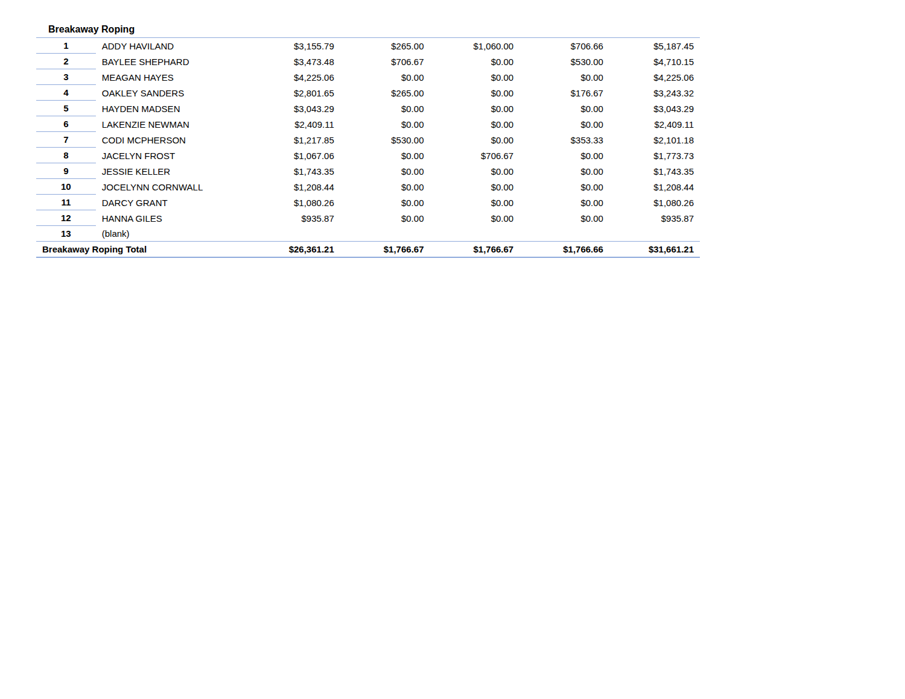Breakaway Roping
| 1 | ADDY HAVILAND | $3,155.79 | $265.00 | $1,060.00 | $706.66 | $5,187.45 |
| 2 | BAYLEE SHEPHARD | $3,473.48 | $706.67 | $0.00 | $530.00 | $4,710.15 |
| 3 | MEAGAN HAYES | $4,225.06 | $0.00 | $0.00 | $0.00 | $4,225.06 |
| 4 | OAKLEY SANDERS | $2,801.65 | $265.00 | $0.00 | $176.67 | $3,243.32 |
| 5 | HAYDEN MADSEN | $3,043.29 | $0.00 | $0.00 | $0.00 | $3,043.29 |
| 6 | LAKENZIE NEWMAN | $2,409.11 | $0.00 | $0.00 | $0.00 | $2,409.11 |
| 7 | CODI MCPHERSON | $1,217.85 | $530.00 | $0.00 | $353.33 | $2,101.18 |
| 8 | JACELYN FROST | $1,067.06 | $0.00 | $706.67 | $0.00 | $1,773.73 |
| 9 | JESSIE KELLER | $1,743.35 | $0.00 | $0.00 | $0.00 | $1,743.35 |
| 10 | JOCELYNN CORNWALL | $1,208.44 | $0.00 | $0.00 | $0.00 | $1,208.44 |
| 11 | DARCY GRANT | $1,080.26 | $0.00 | $0.00 | $0.00 | $1,080.26 |
| 12 | HANNA GILES | $935.87 | $0.00 | $0.00 | $0.00 | $935.87 |
| 13 | (blank) | | | | | |
| Breakaway Roping Total | $26,361.21 | $1,766.67 | $1,766.67 | $1,766.66 | $31,661.21 |